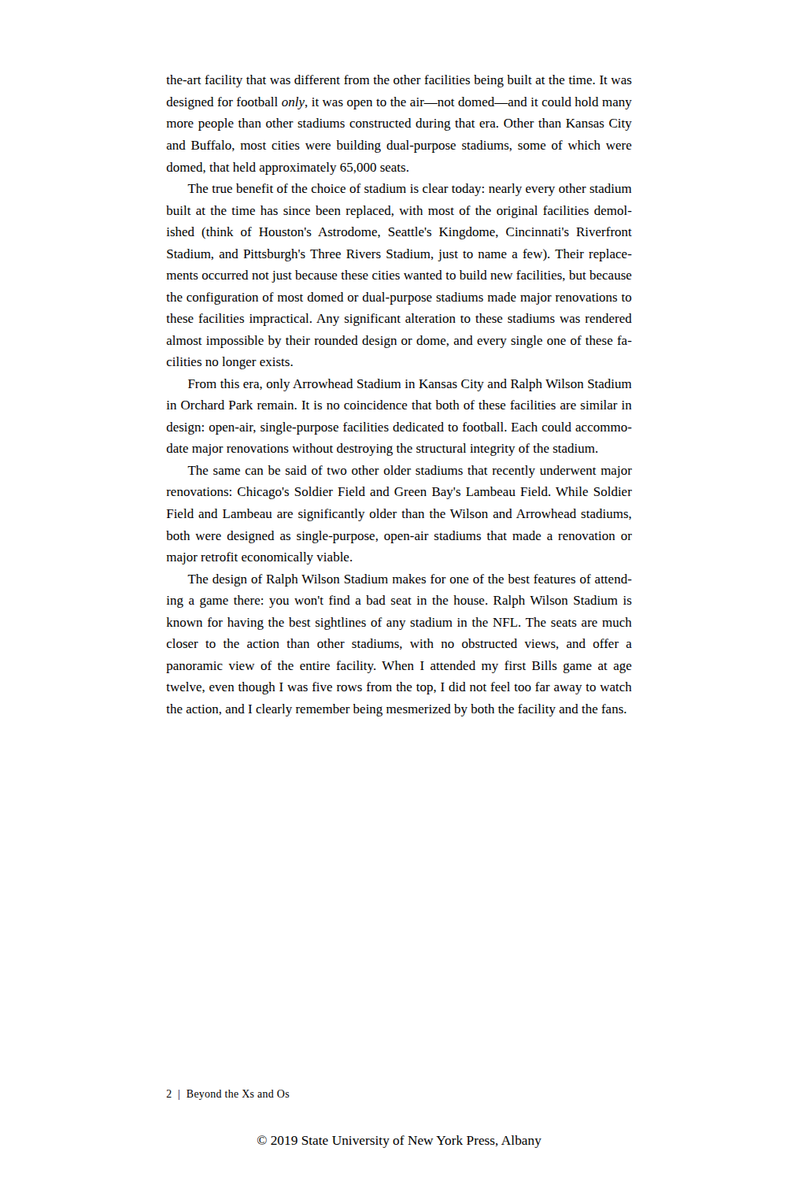the-art facility that was different from the other facilities being built at the time. It was designed for football only, it was open to the air—not domed—and it could hold many more people than other stadiums constructed during that era. Other than Kansas City and Buffalo, most cities were building dual-purpose stadiums, some of which were domed, that held approximately 65,000 seats.
The true benefit of the choice of stadium is clear today: nearly every other stadium built at the time has since been replaced, with most of the original facilities demolished (think of Houston's Astrodome, Seattle's Kingdome, Cincinnati's Riverfront Stadium, and Pittsburgh's Three Rivers Stadium, just to name a few). Their replacements occurred not just because these cities wanted to build new facilities, but because the configuration of most domed or dual-purpose stadiums made major renovations to these facilities impractical. Any significant alteration to these stadiums was rendered almost impossible by their rounded design or dome, and every single one of these facilities no longer exists.
From this era, only Arrowhead Stadium in Kansas City and Ralph Wilson Stadium in Orchard Park remain. It is no coincidence that both of these facilities are similar in design: open-air, single-purpose facilities dedicated to football. Each could accommodate major renovations without destroying the structural integrity of the stadium.
The same can be said of two other older stadiums that recently underwent major renovations: Chicago's Soldier Field and Green Bay's Lambeau Field. While Soldier Field and Lambeau are significantly older than the Wilson and Arrowhead stadiums, both were designed as single-purpose, open-air stadiums that made a renovation or major retrofit economically viable.
The design of Ralph Wilson Stadium makes for one of the best features of attending a game there: you won't find a bad seat in the house. Ralph Wilson Stadium is known for having the best sightlines of any stadium in the NFL. The seats are much closer to the action than other stadiums, with no obstructed views, and offer a panoramic view of the entire facility. When I attended my first Bills game at age twelve, even though I was five rows from the top, I did not feel too far away to watch the action, and I clearly remember being mesmerized by both the facility and the fans.
2|Beyond the Xs and Os
© 2019 State University of New York Press, Albany